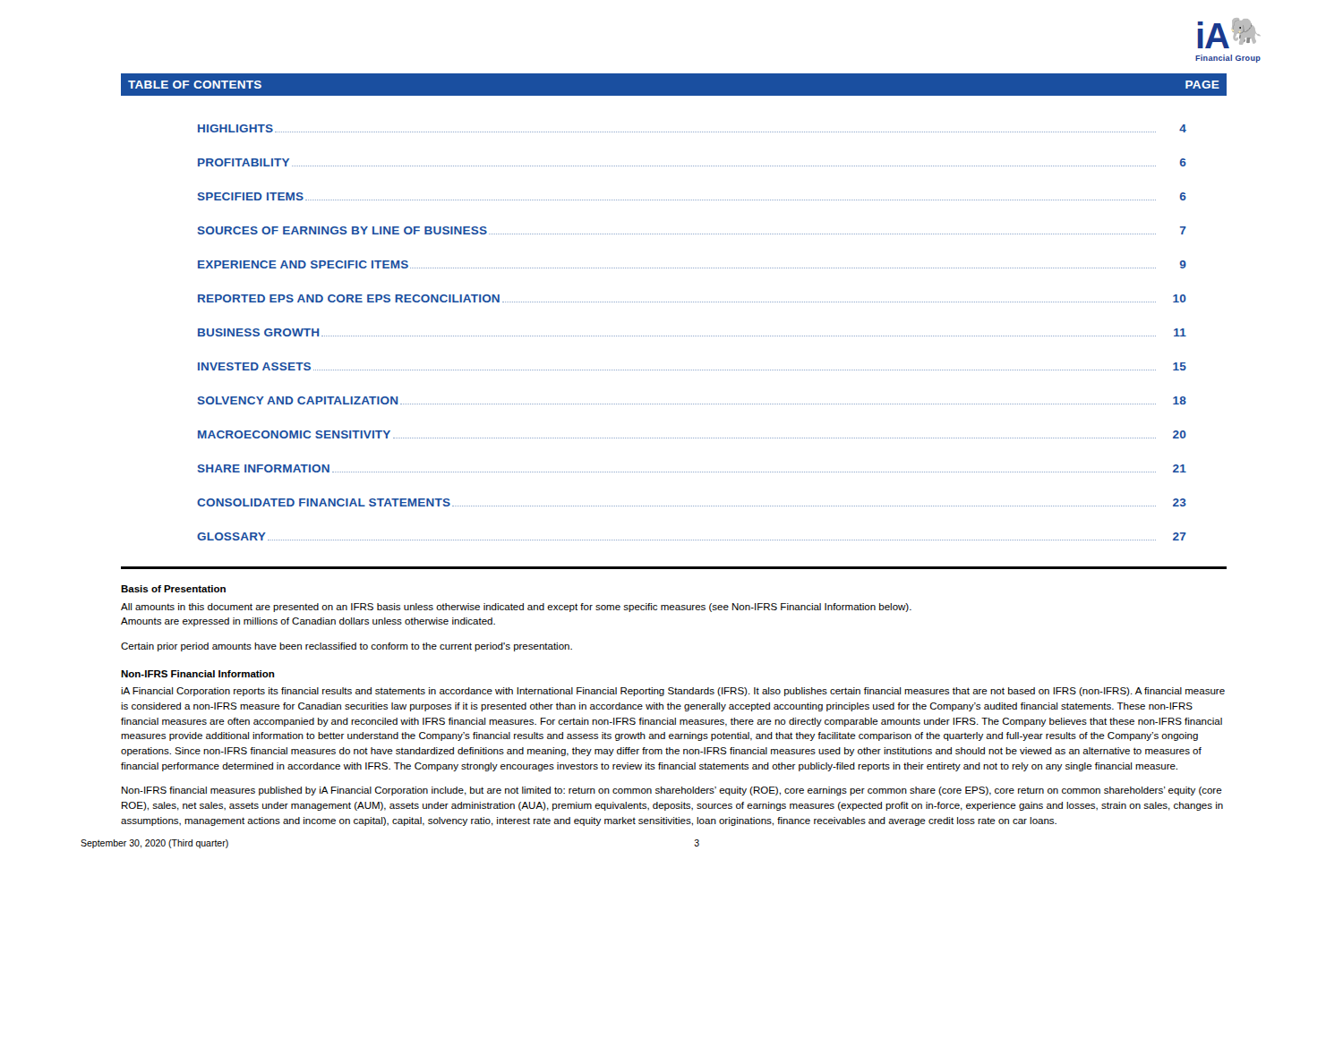iA🐘
Financial Group
TABLE OF CONTENTS PAGE
HIGHLIGHTS 4
PROFITABILITY 6
SPECIFIED ITEMS 6
SOURCES OF EARNINGS BY LINE OF BUSINESS 7
EXPERIENCE AND SPECIFIC ITEMS 9
REPORTED EPS AND CORE EPS RECONCILIATION 10
BUSINESS GROWTH 11
INVESTED ASSETS 15
SOLVENCY AND CAPITALIZATION 18
MACROECONOMIC SENSITIVITY 20
SHARE INFORMATION 21
CONSOLIDATED FINANCIAL STATEMENTS 23
GLOSSARY 27
Basis of Presentation
All amounts in this document are presented on an IFRS basis unless otherwise indicated and except for some specific measures (see Non-IFRS Financial Information below).
Amounts are expressed in millions of Canadian dollars unless otherwise indicated.
Certain prior period amounts have been reclassified to conform to the current period's presentation.
Non-IFRS Financial Information
iA Financial Corporation reports its financial results and statements in accordance with International Financial Reporting Standards (IFRS). It also publishes certain financial measures that are not based on IFRS (non-IFRS). A financial measure is considered a non-IFRS measure for Canadian securities law purposes if it is presented other than in accordance with the generally accepted accounting principles used for the Company’s audited financial statements. These non-IFRS financial measures are often accompanied by and reconciled with IFRS financial measures. For certain non-IFRS financial measures, there are no directly comparable amounts under IFRS. The Company believes that these non-IFRS financial measures provide additional information to better understand the Company’s financial results and assess its growth and earnings potential, and that they facilitate comparison of the quarterly and full-year results of the Company’s ongoing operations. Since non-IFRS financial measures do not have standardized definitions and meaning, they may differ from the non-IFRS financial measures used by other institutions and should not be viewed as an alternative to measures of financial performance determined in accordance with IFRS. The Company strongly encourages investors to review its financial statements and other publicly-filed reports in their entirety and not to rely on any single financial measure.
Non-IFRS financial measures published by iA Financial Corporation include, but are not limited to: return on common shareholders’ equity (ROE), core earnings per common share (core EPS), core return on common shareholders’ equity (core ROE), sales, net sales, assets under management (AUM), assets under administration (AUA), premium equivalents, deposits, sources of earnings measures (expected profit on in-force, experience gains and losses, strain on sales, changes in assumptions, management actions and income on capital), capital, solvency ratio, interest rate and equity market sensitivities, loan originations, finance receivables and average credit loss rate on car loans.
September 30, 2020 (Third quarter) 3